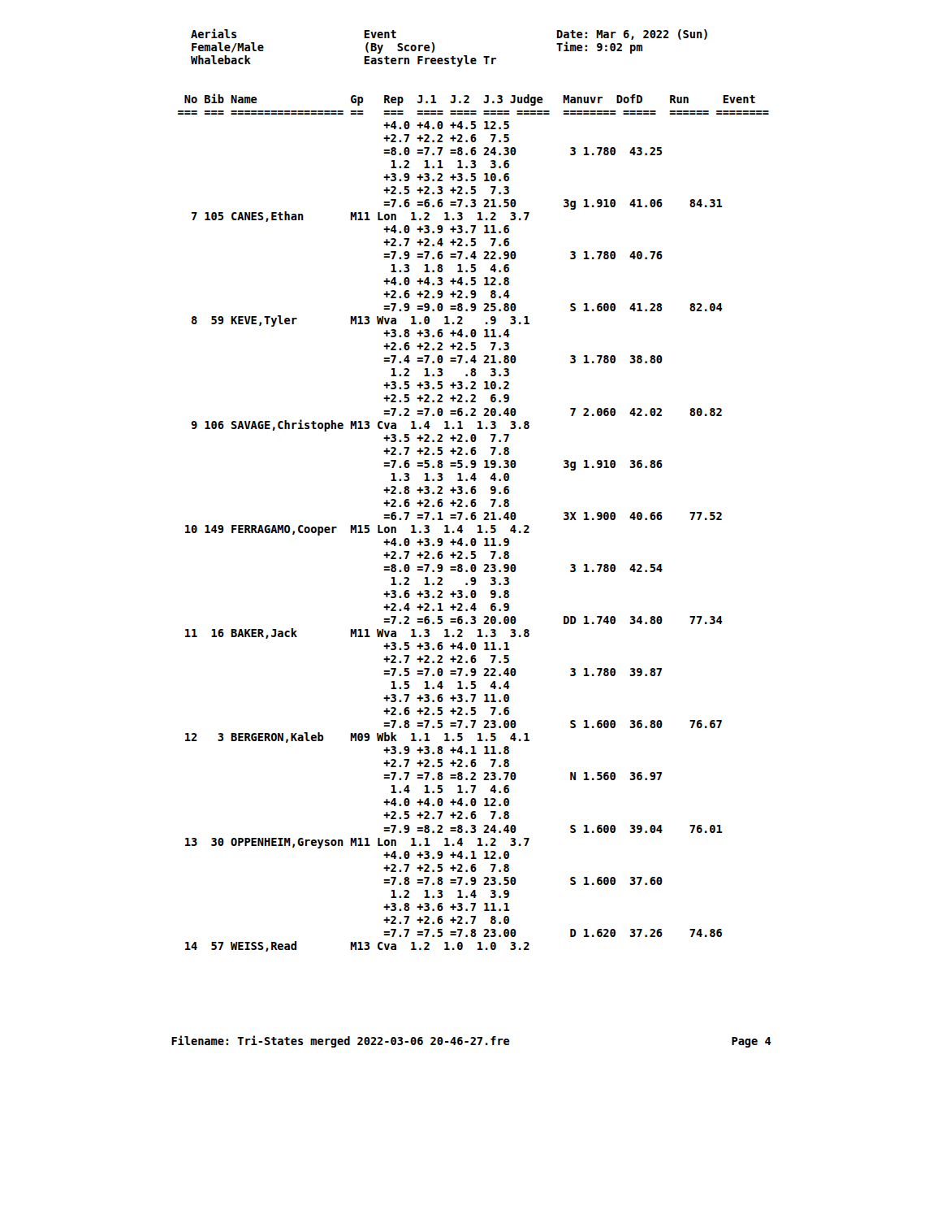Aerials                   Event                        Date: Mar 6, 2022 (Sun)
   Female/Male               (By  Score)                  Time: 9:02 pm
   Whaleback                 Eastern Freestyle Tr


  No Bib Name              Gp   Rep  J.1  J.2  J.3 Judge   Manuvr  DofD    Run     Event
 === === ================= ==   ===  ==== ==== ==== =====  ======== =====  ====== ========
                                +4.0 +4.0 +4.5 12.5
                                +2.7 +2.2 +2.6  7.5
                                =8.0 =7.7 =8.6 24.30        3 1.780  43.25
                                 1.2  1.1  1.3  3.6
                                +3.9 +3.2 +3.5 10.6
                                +2.5 +2.3 +2.5  7.3
                                =7.6 =6.6 =7.3 21.50       3g 1.910  41.06    84.31
   7 105 CANES,Ethan       M11 Lon  1.2  1.3  1.2  3.7
                                +4.0 +3.9 +3.7 11.6
                                +2.7 +2.4 +2.5  7.6
                                =7.9 =7.6 =7.4 22.90        3 1.780  40.76
                                 1.3  1.8  1.5  4.6
                                +4.0 +4.3 +4.5 12.8
                                +2.6 +2.9 +2.9  8.4
                                =7.9 =9.0 =8.9 25.80        S 1.600  41.28    82.04
   8  59 KEVE,Tyler        M13 Wva  1.0  1.2   .9  3.1
                                +3.8 +3.6 +4.0 11.4
                                +2.6 +2.2 +2.5  7.3
                                =7.4 =7.0 =7.4 21.80        3 1.780  38.80
                                 1.2  1.3   .8  3.3
                                +3.5 +3.5 +3.2 10.2
                                +2.5 +2.2 +2.2  6.9
                                =7.2 =7.0 =6.2 20.40        7 2.060  42.02    80.82
   9 106 SAVAGE,Christophe M13 Cva  1.4  1.1  1.3  3.8
                                +3.5 +2.2 +2.0  7.7
                                +2.7 +2.5 +2.6  7.8
                                =7.6 =5.8 =5.9 19.30       3g 1.910  36.86
                                 1.3  1.3  1.4  4.0
                                +2.8 +3.2 +3.6  9.6
                                +2.6 +2.6 +2.6  7.8
                                =6.7 =7.1 =7.6 21.40       3X 1.900  40.66    77.52
  10 149 FERRAGAMO,Cooper  M15 Lon  1.3  1.4  1.5  4.2
                                +4.0 +3.9 +4.0 11.9
                                +2.7 +2.6 +2.5  7.8
                                =8.0 =7.9 =8.0 23.90        3 1.780  42.54
                                 1.2  1.2   .9  3.3
                                +3.6 +3.2 +3.0  9.8
                                +2.4 +2.1 +2.4  6.9
                                =7.2 =6.5 =6.3 20.00       DD 1.740  34.80    77.34
  11  16 BAKER,Jack        M11 Wva  1.3  1.2  1.3  3.8
                                +3.5 +3.6 +4.0 11.1
                                +2.7 +2.2 +2.6  7.5
                                =7.5 =7.0 =7.9 22.40        3 1.780  39.87
                                 1.5  1.4  1.5  4.4
                                +3.7 +3.6 +3.7 11.0
                                +2.6 +2.5 +2.5  7.6
                                =7.8 =7.5 =7.7 23.00        S 1.600  36.80    76.67
  12   3 BERGERON,Kaleb    M09 Wbk  1.1  1.5  1.5  4.1
                                +3.9 +3.8 +4.1 11.8
                                +2.7 +2.5 +2.6  7.8
                                =7.7 =7.8 =8.2 23.70        N 1.560  36.97
                                 1.4  1.5  1.7  4.6
                                +4.0 +4.0 +4.0 12.0
                                +2.5 +2.7 +2.6  7.8
                                =7.9 =8.2 =8.3 24.40        S 1.600  39.04    76.01
  13  30 OPPENHEIM,Greyson M11 Lon  1.1  1.4  1.2  3.7
                                +4.0 +3.9 +4.1 12.0
                                +2.7 +2.5 +2.6  7.8
                                =7.8 =7.8 =7.9 23.50        S 1.600  37.60
                                 1.2  1.3  1.4  3.9
                                +3.8 +3.6 +3.7 11.1
                                +2.7 +2.6 +2.7  8.0
                                =7.7 =7.5 =7.8 23.00        D 1.620  37.26    74.86
  14  57 WEISS,Read        M13 Cva  1.2  1.0  1.0  3.2
Filename: Tri-States merged 2022-03-06 20-46-27.fre Page 4